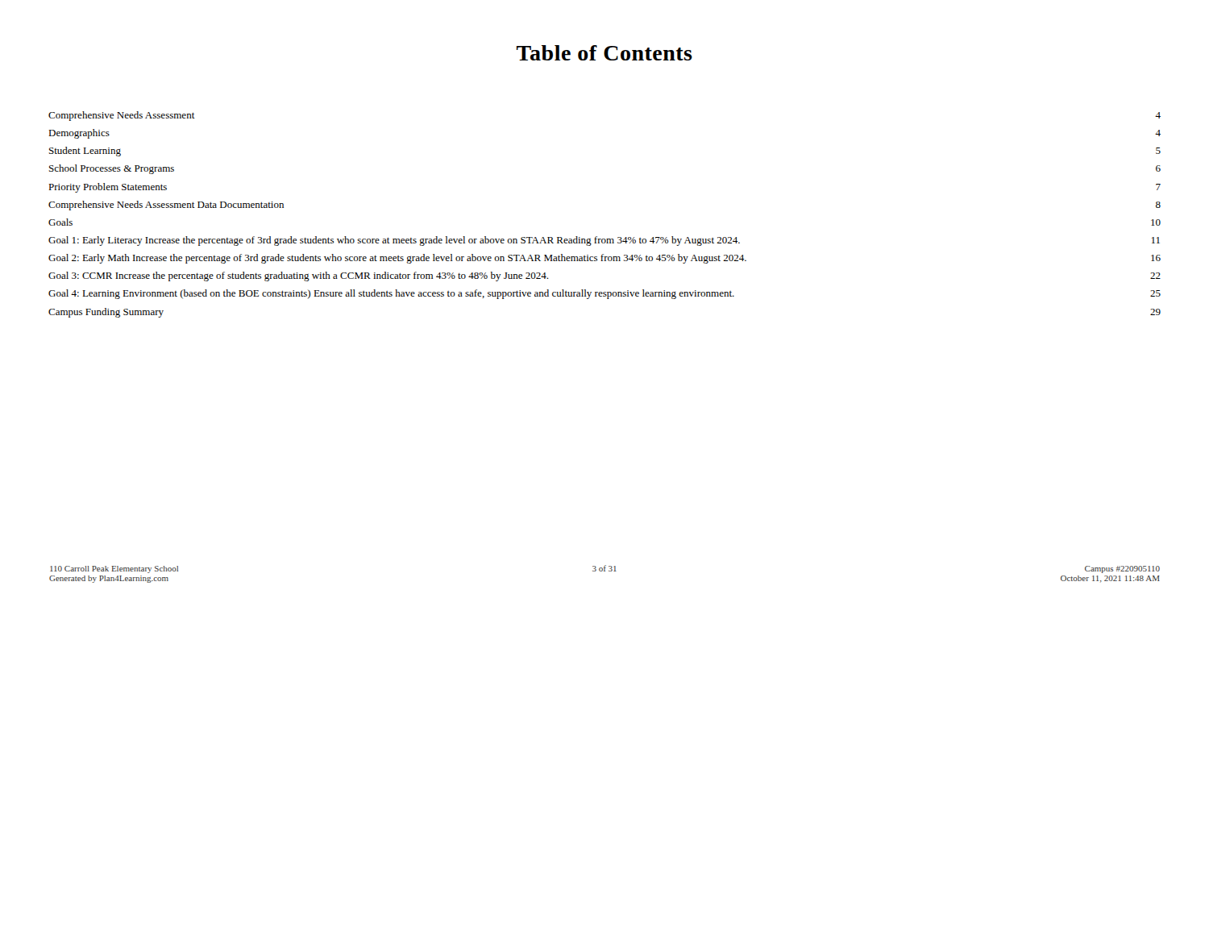Table of Contents
| Comprehensive Needs Assessment | 4 |
| Demographics | 4 |
| Student Learning | 5 |
| School Processes & Programs | 6 |
| Priority Problem Statements | 7 |
| Comprehensive Needs Assessment Data Documentation | 8 |
| Goals | 10 |
| Goal 1: Early Literacy Increase the percentage of 3rd grade students who score at meets grade level or above on STAAR Reading from 34% to 47% by August 2024. | 11 |
| Goal 2: Early Math Increase the percentage of 3rd grade students who score at meets grade level or above on STAAR Mathematics from 34% to 45% by August 2024. | 16 |
| Goal 3: CCMR Increase the percentage of students graduating with a CCMR indicator from 43% to 48% by June 2024. | 22 |
| Goal 4: Learning Environment (based on the BOE constraints) Ensure all students have access to a safe, supportive and culturally responsive learning environment. | 25 |
| Campus Funding Summary | 29 |
| 110 Carroll Peak Elementary School Generated by Plan4Learning.com | 3 of 31 | Campus #220905110 October 11, 2021 11:48 AM |